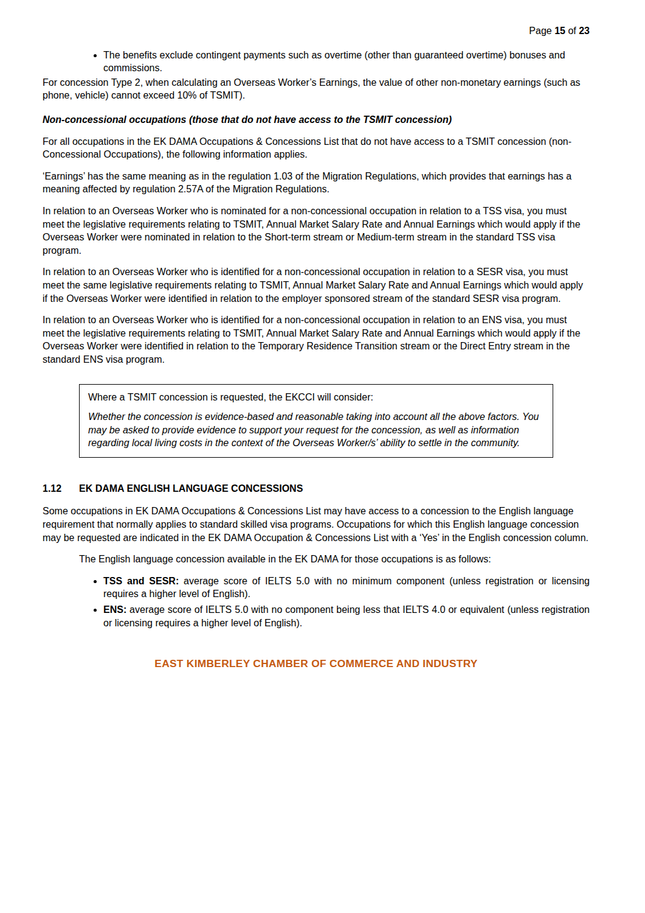Page 15 of 23
The benefits exclude contingent payments such as overtime (other than guaranteed overtime) bonuses and commissions.
For concession Type 2, when calculating an Overseas Worker’s Earnings, the value of other non-monetary earnings (such as phone, vehicle) cannot exceed 10% of TSMIT).
Non-concessional occupations (those that do not have access to the TSMIT concession)
For all occupations in the EK DAMA Occupations & Concessions List that do not have access to a TSMIT concession (non-Concessional Occupations), the following information applies.
‘Earnings’ has the same meaning as in the regulation 1.03 of the Migration Regulations, which provides that earnings has a meaning affected by regulation 2.57A of the Migration Regulations.
In relation to an Overseas Worker who is nominated for a non-concessional occupation in relation to a TSS visa, you must meet the legislative requirements relating to TSMIT, Annual Market Salary Rate and Annual Earnings which would apply if the Overseas Worker were nominated in relation to the Short-term stream or Medium-term stream in the standard TSS visa program.
In relation to an Overseas Worker who is identified for a non-concessional occupation in relation to a SESR visa, you must meet the same legislative requirements relating to TSMIT, Annual Market Salary Rate and Annual Earnings which would apply if the Overseas Worker were identified in relation to the employer sponsored stream of the standard SESR visa program.
In relation to an Overseas Worker who is identified for a non-concessional occupation in relation to an ENS visa, you must meet the legislative requirements relating to TSMIT, Annual Market Salary Rate and Annual Earnings which would apply if the Overseas Worker were identified in relation to the Temporary Residence Transition stream or the Direct Entry stream in the standard ENS visa program.
Where a TSMIT concession is requested, the EKCCI will consider:
Whether the concession is evidence-based and reasonable taking into account all the above factors. You may be asked to provide evidence to support your request for the concession, as well as information regarding local living costs in the context of the Overseas Worker/s’ ability to settle in the community.
1.12 EK DAMA ENGLISH LANGUAGE CONCESSIONS
Some occupations in EK DAMA Occupations & Concessions List may have access to a concession to the English language requirement that normally applies to standard skilled visa programs. Occupations for which this English language concession may be requested are indicated in the EK DAMA Occupation & Concessions List with a ‘Yes’ in the English concession column.
The English language concession available in the EK DAMA for those occupations is as follows:
TSS and SESR: average score of IELTS 5.0 with no minimum component (unless registration or licensing requires a higher level of English).
ENS: average score of IELTS 5.0 with no component being less that IELTS 4.0 or equivalent (unless registration or licensing requires a higher level of English).
EAST KIMBERLEY CHAMBER OF COMMERCE AND INDUSTRY